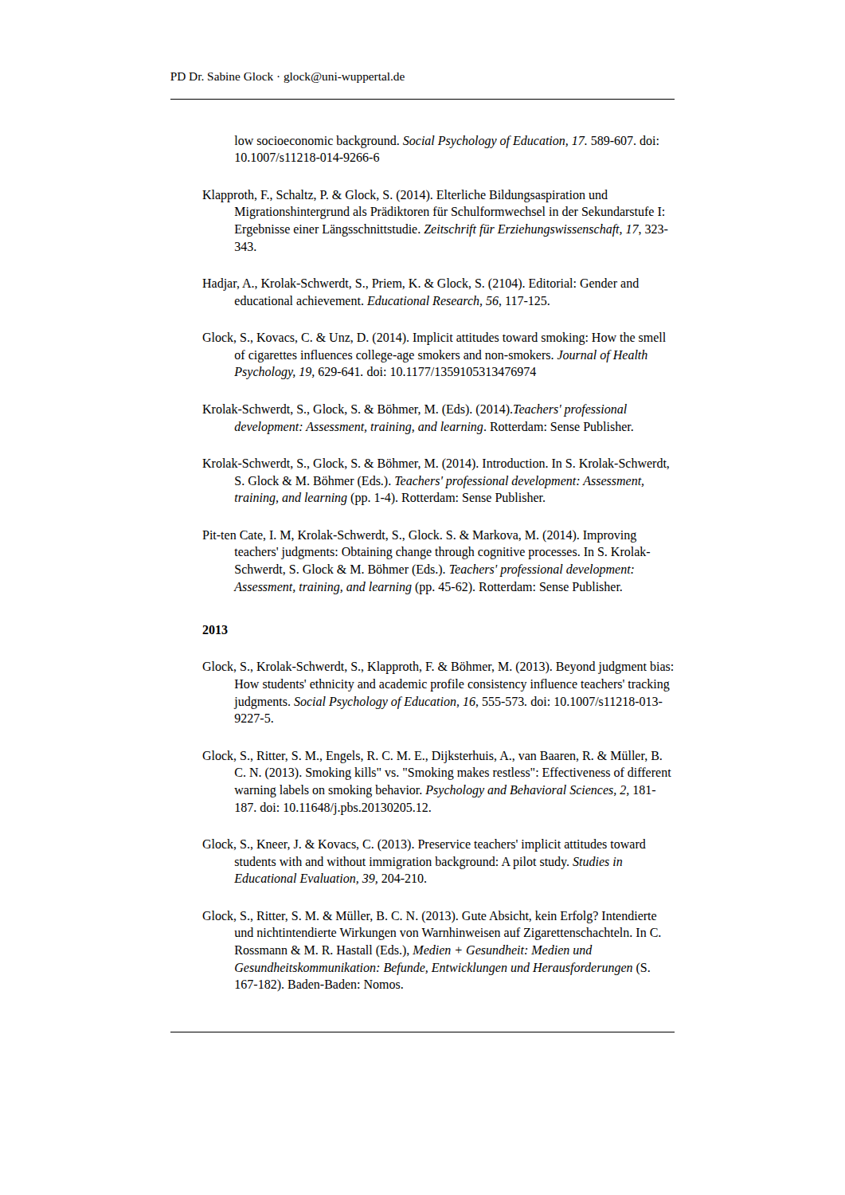PD Dr. Sabine Glock · glock@uni-wuppertal.de
low socioeconomic background. Social Psychology of Education, 17. 589-607. doi: 10.1007/s11218-014-9266-6
Klapproth, F., Schaltz, P. & Glock, S. (2014). Elterliche Bildungsaspiration und Migrationshintergrund als Prädiktoren für Schulformwechsel in der Sekundarstufe I: Ergebnisse einer Längsschnittstudie. Zeitschrift für Erziehungswissenschaft, 17, 323-343.
Hadjar, A., Krolak-Schwerdt, S., Priem, K. & Glock, S. (2104). Editorial: Gender and educational achievement. Educational Research, 56, 117-125.
Glock, S., Kovacs, C. & Unz, D. (2014). Implicit attitudes toward smoking: How the smell of cigarettes influences college-age smokers and non-smokers. Journal of Health Psychology, 19, 629-641. doi: 10.1177/1359105313476974
Krolak-Schwerdt, S., Glock, S. & Böhmer, M. (Eds). (2014).Teachers' professional development: Assessment, training, and learning. Rotterdam: Sense Publisher.
Krolak-Schwerdt, S., Glock, S. & Böhmer, M. (2014). Introduction. In S. Krolak-Schwerdt, S. Glock & M. Böhmer (Eds.). Teachers' professional development: Assessment, training, and learning (pp. 1-4). Rotterdam: Sense Publisher.
Pit-ten Cate, I. M, Krolak-Schwerdt, S., Glock. S. & Markova, M. (2014). Improving teachers' judgments: Obtaining change through cognitive processes. In S. Krolak-Schwerdt, S. Glock & M. Böhmer (Eds.). Teachers' professional development: Assessment, training, and learning (pp. 45-62). Rotterdam: Sense Publisher.
2013
Glock, S., Krolak-Schwerdt, S., Klapproth, F. & Böhmer, M. (2013). Beyond judgment bias: How students' ethnicity and academic profile consistency influence teachers' tracking judgments. Social Psychology of Education, 16, 555-573. doi: 10.1007/s11218-013-9227-5.
Glock, S., Ritter, S. M., Engels, R. C. M. E., Dijksterhuis, A., van Baaren, R. & Müller, B. C. N. (2013). Smoking kills" vs. "Smoking makes restless": Effectiveness of different warning labels on smoking behavior. Psychology and Behavioral Sciences, 2, 181-187. doi: 10.11648/j.pbs.20130205.12.
Glock, S., Kneer, J. & Kovacs, C. (2013). Preservice teachers' implicit attitudes toward students with and without immigration background: A pilot study. Studies in Educational Evaluation, 39, 204-210.
Glock, S., Ritter, S. M. & Müller, B. C. N. (2013). Gute Absicht, kein Erfolg? Intendierte und nichtintendierte Wirkungen von Warnhinweisen auf Zigarettenschachteln. In C. Rossmann & M. R. Hastall (Eds.), Medien + Gesundheit: Medien und Gesundheitskommunikation: Befunde, Entwicklungen und Herausforderungen (S. 167-182). Baden-Baden: Nomos.